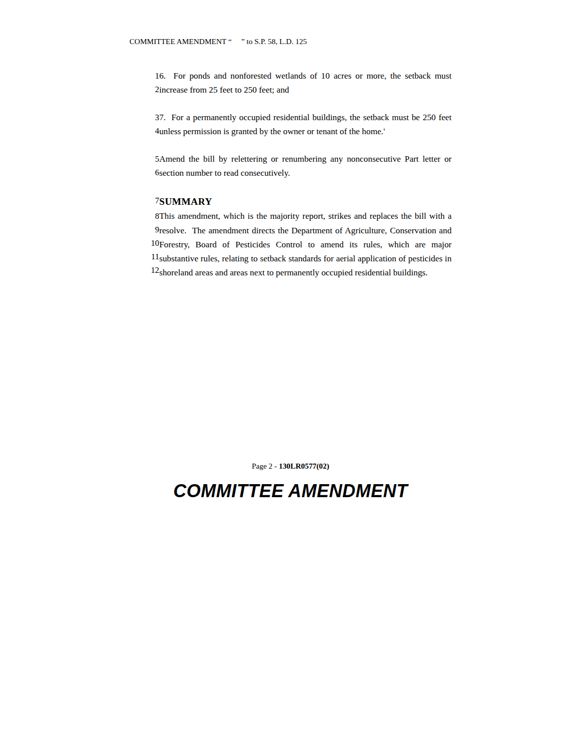COMMITTEE AMENDMENT “ ” to S.P. 58, L.D. 125
| 1 2 | 6. For ponds and nonforested wetlands of 10 acres or more, the setback must increase from 25 feet to 250 feet; and |
| 3 4 | 7. For a permanently occupied residential buildings, the setback must be 250 feet unless permission is granted by the owner or tenant of the home.' |
| 5 6 | Amend the bill by relettering or renumbering any nonconsecutive Part letter or section number to read consecutively. |
| 7 | SUMMARY |
| 8 9 10 11 12 | This amendment, which is the majority report, strikes and replaces the bill with a resolve. The amendment directs the Department of Agriculture, Conservation and Forestry, Board of Pesticides Control to amend its rules, which are major substantive rules, relating to setback standards for aerial application of pesticides in shoreland areas and areas next to permanently occupied residential buildings. |
Page 2 - 130LR0577(02)
COMMITTEE AMENDMENT